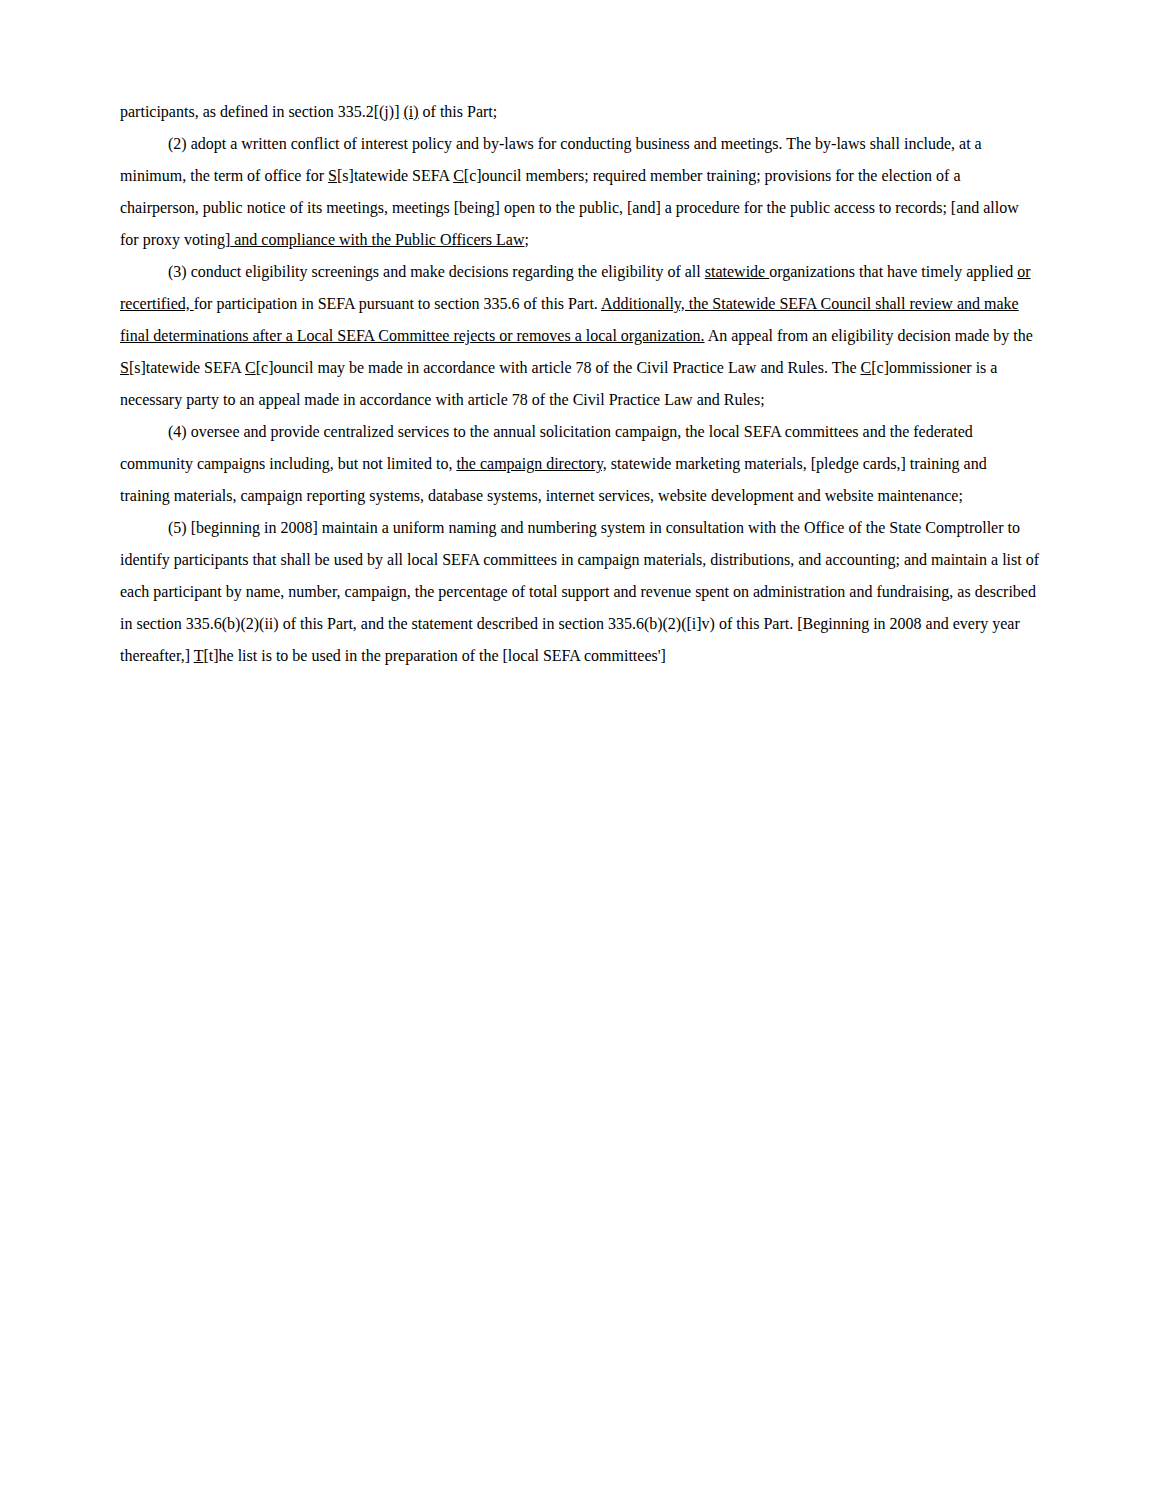participants, as defined in section 335.2[(j)] (i) of this Part;
(2) adopt a written conflict of interest policy and by-laws for conducting business and meetings. The by-laws shall include, at a minimum, the term of office for S[s]tatewide SEFA C[c]ouncil members; required member training; provisions for the election of a chairperson, public notice of its meetings, meetings [being] open to the public, [and] a procedure for the public access to records; [and allow for proxy voting] and compliance with the Public Officers Law;
(3) conduct eligibility screenings and make decisions regarding the eligibility of all statewide organizations that have timely applied or recertified, for participation in SEFA pursuant to section 335.6 of this Part. Additionally, the Statewide SEFA Council shall review and make final determinations after a Local SEFA Committee rejects or removes a local organization. An appeal from an eligibility decision made by the S[s]tatewide SEFA C[c]ouncil may be made in accordance with article 78 of the Civil Practice Law and Rules. The C[c]ommissioner is a necessary party to an appeal made in accordance with article 78 of the Civil Practice Law and Rules;
(4) oversee and provide centralized services to the annual solicitation campaign, the local SEFA committees and the federated community campaigns including, but not limited to, the campaign directory, statewide marketing materials, [pledge cards,] training and training materials, campaign reporting systems, database systems, internet services, website development and website maintenance;
(5) [beginning in 2008] maintain a uniform naming and numbering system in consultation with the Office of the State Comptroller to identify participants that shall be used by all local SEFA committees in campaign materials, distributions, and accounting; and maintain a list of each participant by name, number, campaign, the percentage of total support and revenue spent on administration and fundraising, as described in section 335.6(b)(2)(ii) of this Part, and the statement described in section 335.6(b)(2)([i]v) of this Part. [Beginning in 2008 and every year thereafter,] T[t]he list is to be used in the preparation of the [local SEFA committees']